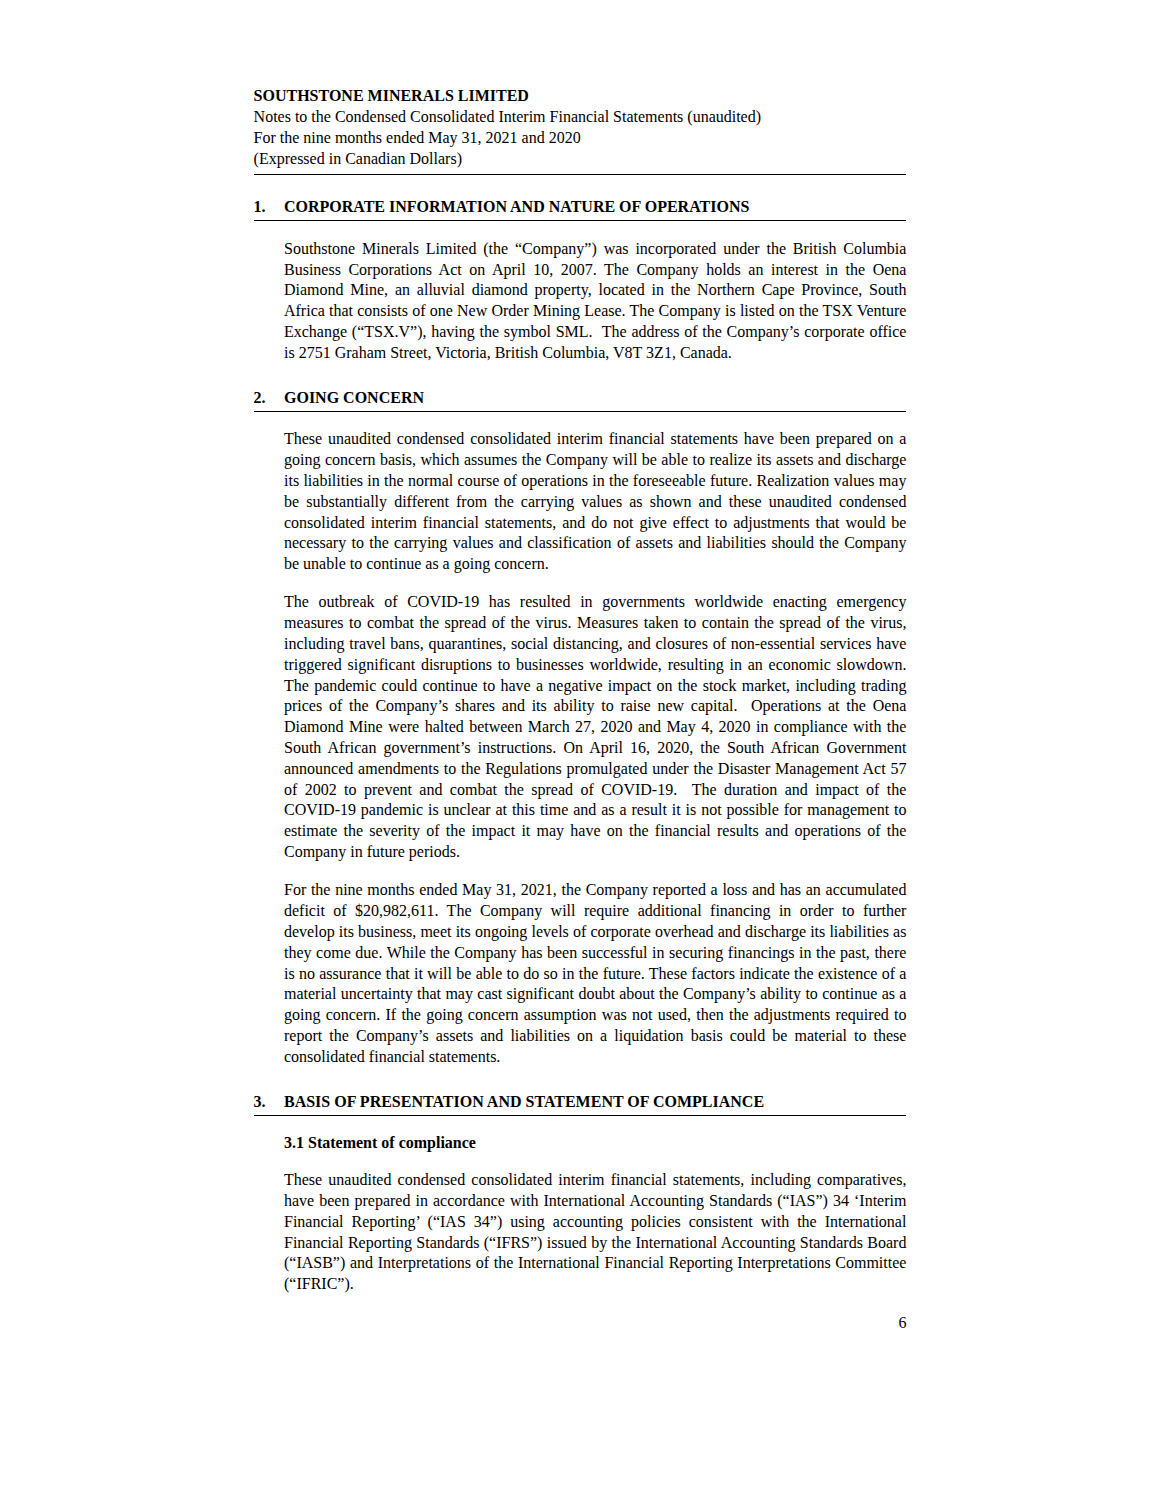SOUTHSTONE MINERALS LIMITED
Notes to the Condensed Consolidated Interim Financial Statements (unaudited)
For the nine months ended May 31, 2021 and 2020
(Expressed in Canadian Dollars)
1. Corporate Information and Nature of Operations
Southstone Minerals Limited (the “Company”) was incorporated under the British Columbia Business Corporations Act on April 10, 2007. The Company holds an interest in the Oena Diamond Mine, an alluvial diamond property, located in the Northern Cape Province, South Africa that consists of one New Order Mining Lease. The Company is listed on the TSX Venture Exchange (“TSX.V”), having the symbol SML. The address of the Company’s corporate office is 2751 Graham Street, Victoria, British Columbia, V8T 3Z1, Canada.
2. Going Concern
These unaudited condensed consolidated interim financial statements have been prepared on a going concern basis, which assumes the Company will be able to realize its assets and discharge its liabilities in the normal course of operations in the foreseeable future. Realization values may be substantially different from the carrying values as shown and these unaudited condensed consolidated interim financial statements, and do not give effect to adjustments that would be necessary to the carrying values and classification of assets and liabilities should the Company be unable to continue as a going concern.
The outbreak of COVID-19 has resulted in governments worldwide enacting emergency measures to combat the spread of the virus. Measures taken to contain the spread of the virus, including travel bans, quarantines, social distancing, and closures of non-essential services have triggered significant disruptions to businesses worldwide, resulting in an economic slowdown. The pandemic could continue to have a negative impact on the stock market, including trading prices of the Company’s shares and its ability to raise new capital. Operations at the Oena Diamond Mine were halted between March 27, 2020 and May 4, 2020 in compliance with the South African government’s instructions. On April 16, 2020, the South African Government announced amendments to the Regulations promulgated under the Disaster Management Act 57 of 2002 to prevent and combat the spread of COVID-19. The duration and impact of the COVID-19 pandemic is unclear at this time and as a result it is not possible for management to estimate the severity of the impact it may have on the financial results and operations of the Company in future periods.
For the nine months ended May 31, 2021, the Company reported a loss and has an accumulated deficit of $20,982,611. The Company will require additional financing in order to further develop its business, meet its ongoing levels of corporate overhead and discharge its liabilities as they come due. While the Company has been successful in securing financings in the past, there is no assurance that it will be able to do so in the future. These factors indicate the existence of a material uncertainty that may cast significant doubt about the Company’s ability to continue as a going concern. If the going concern assumption was not used, then the adjustments required to report the Company’s assets and liabilities on a liquidation basis could be material to these consolidated financial statements.
3. Basis of Presentation and Statement of Compliance
3.1 Statement of compliance
These unaudited condensed consolidated interim financial statements, including comparatives, have been prepared in accordance with International Accounting Standards (“IAS”) 34 ‘Interim Financial Reporting’ (“IAS 34”) using accounting policies consistent with the International Financial Reporting Standards (“IFRS”) issued by the International Accounting Standards Board (“IASB”) and Interpretations of the International Financial Reporting Interpretations Committee (“IFRIC”).
6